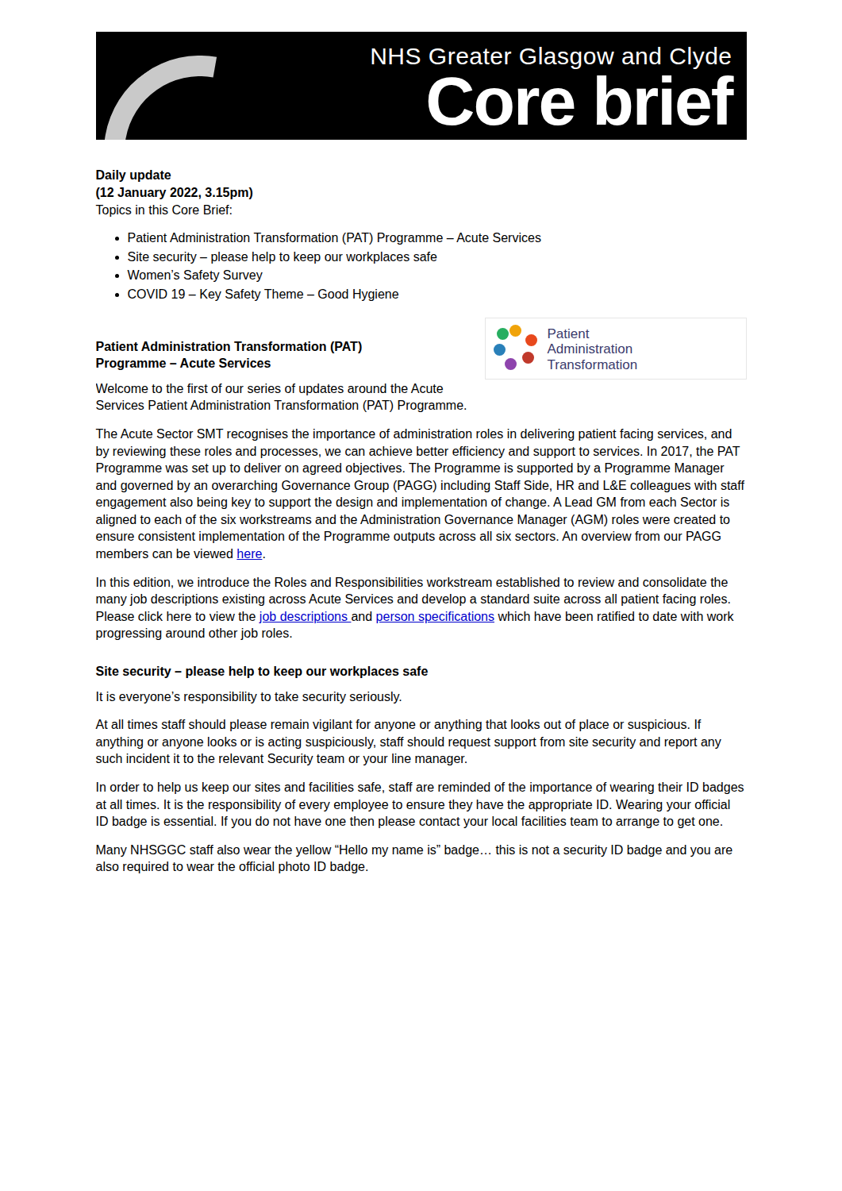NHS Greater Glasgow and Clyde
Core brief
Daily update
(12 January 2022, 3.15pm)
Topics in this Core Brief:
Patient Administration Transformation (PAT) Programme – Acute Services
Site security – please help to keep our workplaces safe
Women’s Safety Survey
COVID 19 – Key Safety Theme – Good Hygiene
Patient
Administration
Transformation
Patient Administration Transformation (PAT)
Programme – Acute Services
Welcome to the first of our series of updates around the Acute Services Patient Administration Transformation (PAT) Programme.
The Acute Sector SMT recognises the importance of administration roles in delivering patient facing services, and by reviewing these roles and processes, we can achieve better efficiency and support to services. In 2017, the PAT Programme was set up to deliver on agreed objectives. The Programme is supported by a Programme Manager and governed by an overarching Governance Group (PAGG) including Staff Side, HR and L&E colleagues with staff engagement also being key to support the design and implementation of change. A Lead GM from each Sector is aligned to each of the six workstreams and the Administration Governance Manager (AGM) roles were created to ensure consistent implementation of the Programme outputs across all six sectors. An overview from our PAGG members can be viewed here.
In this edition, we introduce the Roles and Responsibilities workstream established to review and consolidate the many job descriptions existing across Acute Services and develop a standard suite across all patient facing roles. Please click here to view the job descriptions and person specifications which have been ratified to date with work progressing around other job roles.
Site security – please help to keep our workplaces safe
It is everyone’s responsibility to take security seriously.
At all times staff should please remain vigilant for anyone or anything that looks out of place or suspicious. If anything or anyone looks or is acting suspiciously, staff should request support from site security and report any such incident it to the relevant Security team or your line manager.
In order to help us keep our sites and facilities safe, staff are reminded of the importance of wearing their ID badges at all times. It is the responsibility of every employee to ensure they have the appropriate ID. Wearing your official ID badge is essential. If you do not have one then please contact your local facilities team to arrange to get one.
Many NHSGGC staff also wear the yellow “Hello my name is” badge… this is not a security ID badge and you are also required to wear the official photo ID badge.